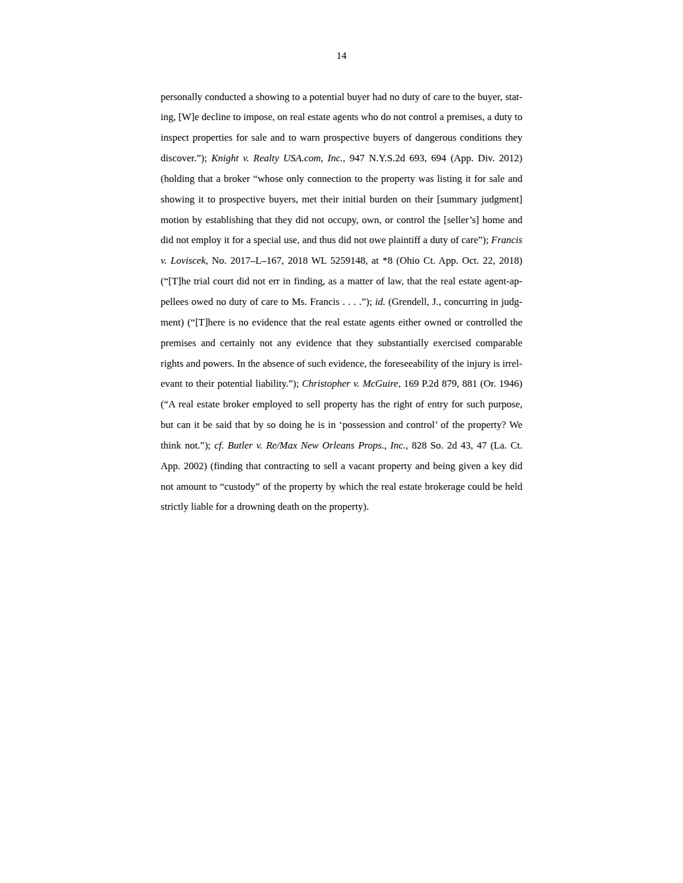14
personally conducted a showing to a potential buyer had no duty of care to the buyer, stating, [W]e decline to impose, on real estate agents who do not control a premises, a duty to inspect properties for sale and to warn prospective buyers of dangerous conditions they discover.”); Knight v. Realty USA.com, Inc., 947 N.Y.S.2d 693, 694 (App. Div. 2012) (holding that a broker “whose only connection to the property was listing it for sale and showing it to prospective buyers, met their initial burden on their [summary judgment] motion by establishing that they did not occupy, own, or control the [seller’s] home and did not employ it for a special use, and thus did not owe plaintiff a duty of care”); Francis v. Loviscek, No. 2017–L–167, 2018 WL 5259148, at *8 (Ohio Ct. App. Oct. 22, 2018) (“[T]he trial court did not err in finding, as a matter of law, that the real estate agent-appellees owed no duty of care to Ms. Francis . . . .”); id. (Grendell, J., concurring in judgment) (“[T]here is no evidence that the real estate agents either owned or controlled the premises and certainly not any evidence that they substantially exercised comparable rights and powers. In the absence of such evidence, the foreseeability of the injury is irrelevant to their potential liability.”); Christopher v. McGuire, 169 P.2d 879, 881 (Or. 1946) (“A real estate broker employed to sell property has the right of entry for such purpose, but can it be said that by so doing he is in ‘possession and control’ of the property? We think not.”); cf. Butler v. Re/Max New Orleans Props., Inc., 828 So. 2d 43, 47 (La. Ct. App. 2002) (finding that contracting to sell a vacant property and being given a key did not amount to “custody” of the property by which the real estate brokerage could be held strictly liable for a drowning death on the property).